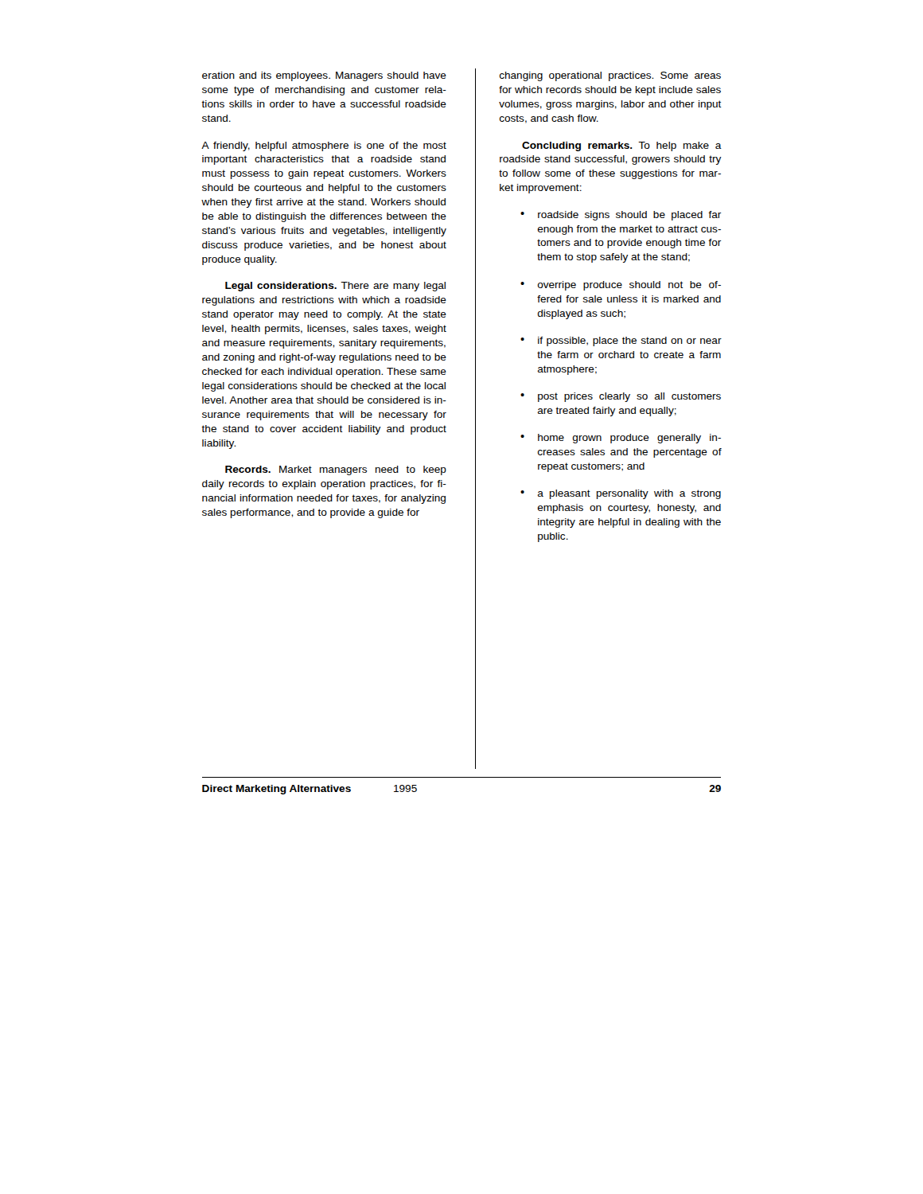eration and its employees. Managers should have some type of merchandising and customer relations skills in order to have a successful roadside stand.
A friendly, helpful atmosphere is one of the most important characteristics that a roadside stand must possess to gain repeat customers. Workers should be courteous and helpful to the customers when they first arrive at the stand. Workers should be able to distinguish the differences between the stand’s various fruits and vegetables, intelligently discuss produce varieties, and be honest about produce quality.
Legal considerations. There are many legal regulations and restrictions with which a roadside stand operator may need to comply. At the state level, health permits, licenses, sales taxes, weight and measure requirements, sanitary requirements, and zoning and right-of-way regulations need to be checked for each individual operation. These same legal considerations should be checked at the local level. Another area that should be considered is insurance requirements that will be necessary for the stand to cover accident liability and product liability.
Records. Market managers need to keep daily records to explain operation practices, for financial information needed for taxes, for analyzing sales performance, and to provide a guide for
changing operational practices. Some areas for which records should be kept include sales volumes, gross margins, labor and other input costs, and cash flow.
Concluding remarks. To help make a roadside stand successful, growers should try to follow some of these suggestions for market improvement:
roadside signs should be placed far enough from the market to attract customers and to provide enough time for them to stop safely at the stand;
overripe produce should not be offered for sale unless it is marked and displayed as such;
if possible, place the stand on or near the farm or orchard to create a farm atmosphere;
post prices clearly so all customers are treated fairly and equally;
home grown produce generally increases sales and the percentage of repeat customers; and
a pleasant personality with a strong emphasis on courtesy, honesty, and integrity are helpful in dealing with the public.
Direct Marketing Alternatives 1995 29